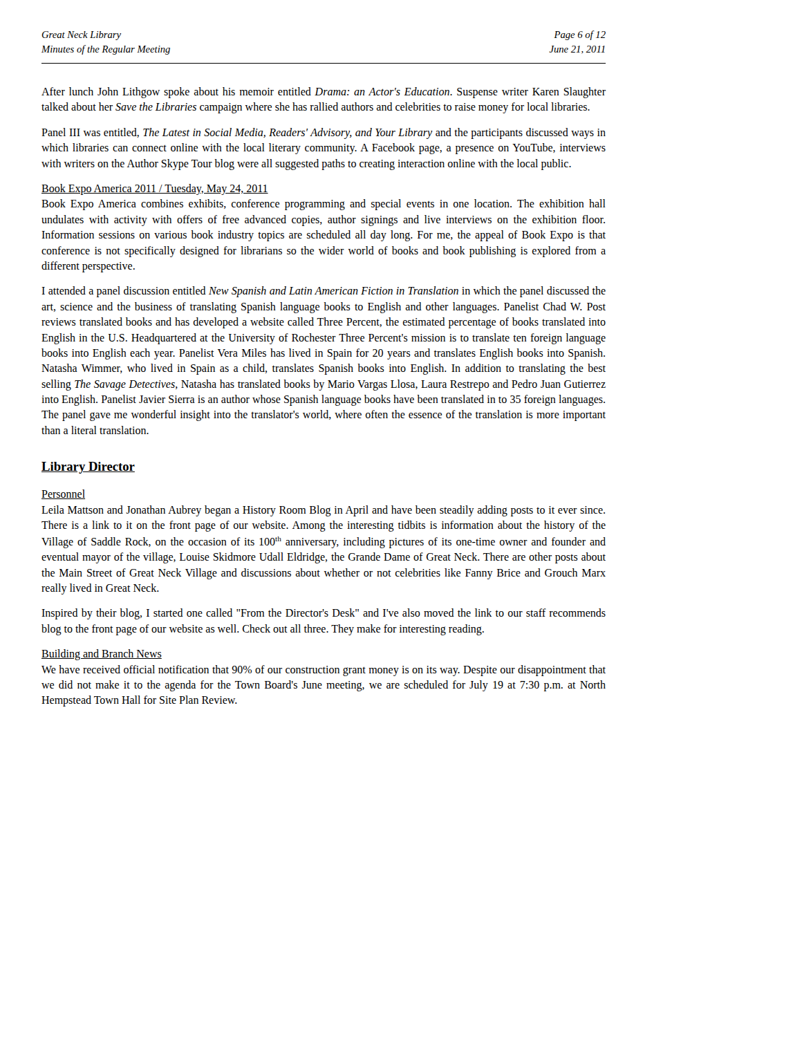Great Neck Library
Minutes of the Regular Meeting
Page 6 of 12
June 21, 2011
After lunch John Lithgow spoke about his memoir entitled Drama: an Actor's Education. Suspense writer Karen Slaughter talked about her Save the Libraries campaign where she has rallied authors and celebrities to raise money for local libraries.
Panel III was entitled, The Latest in Social Media, Readers' Advisory, and Your Library and the participants discussed ways in which libraries can connect online with the local literary community. A Facebook page, a presence on YouTube, interviews with writers on the Author Skype Tour blog were all suggested paths to creating interaction online with the local public.
Book Expo America 2011 / Tuesday, May 24, 2011
Book Expo America combines exhibits, conference programming and special events in one location. The exhibition hall undulates with activity with offers of free advanced copies, author signings and live interviews on the exhibition floor. Information sessions on various book industry topics are scheduled all day long. For me, the appeal of Book Expo is that conference is not specifically designed for librarians so the wider world of books and book publishing is explored from a different perspective.
I attended a panel discussion entitled New Spanish and Latin American Fiction in Translation in which the panel discussed the art, science and the business of translating Spanish language books to English and other languages. Panelist Chad W. Post reviews translated books and has developed a website called Three Percent, the estimated percentage of books translated into English in the U.S. Headquartered at the University of Rochester Three Percent's mission is to translate ten foreign language books into English each year. Panelist Vera Miles has lived in Spain for 20 years and translates English books into Spanish. Natasha Wimmer, who lived in Spain as a child, translates Spanish books into English. In addition to translating the best selling The Savage Detectives, Natasha has translated books by Mario Vargas Llosa, Laura Restrepo and Pedro Juan Gutierrez into English. Panelist Javier Sierra is an author whose Spanish language books have been translated in to 35 foreign languages. The panel gave me wonderful insight into the translator's world, where often the essence of the translation is more important than a literal translation.
Library Director
Personnel
Leila Mattson and Jonathan Aubrey began a History Room Blog in April and have been steadily adding posts to it ever since. There is a link to it on the front page of our website. Among the interesting tidbits is information about the history of the Village of Saddle Rock, on the occasion of its 100th anniversary, including pictures of its one-time owner and founder and eventual mayor of the village, Louise Skidmore Udall Eldridge, the Grande Dame of Great Neck. There are other posts about the Main Street of Great Neck Village and discussions about whether or not celebrities like Fanny Brice and Grouch Marx really lived in Great Neck.
Inspired by their blog, I started one called "From the Director's Desk" and I've also moved the link to our staff recommends blog to the front page of our website as well. Check out all three. They make for interesting reading.
Building and Branch News
We have received official notification that 90% of our construction grant money is on its way. Despite our disappointment that we did not make it to the agenda for the Town Board's June meeting, we are scheduled for July 19 at 7:30 p.m. at North Hempstead Town Hall for Site Plan Review.